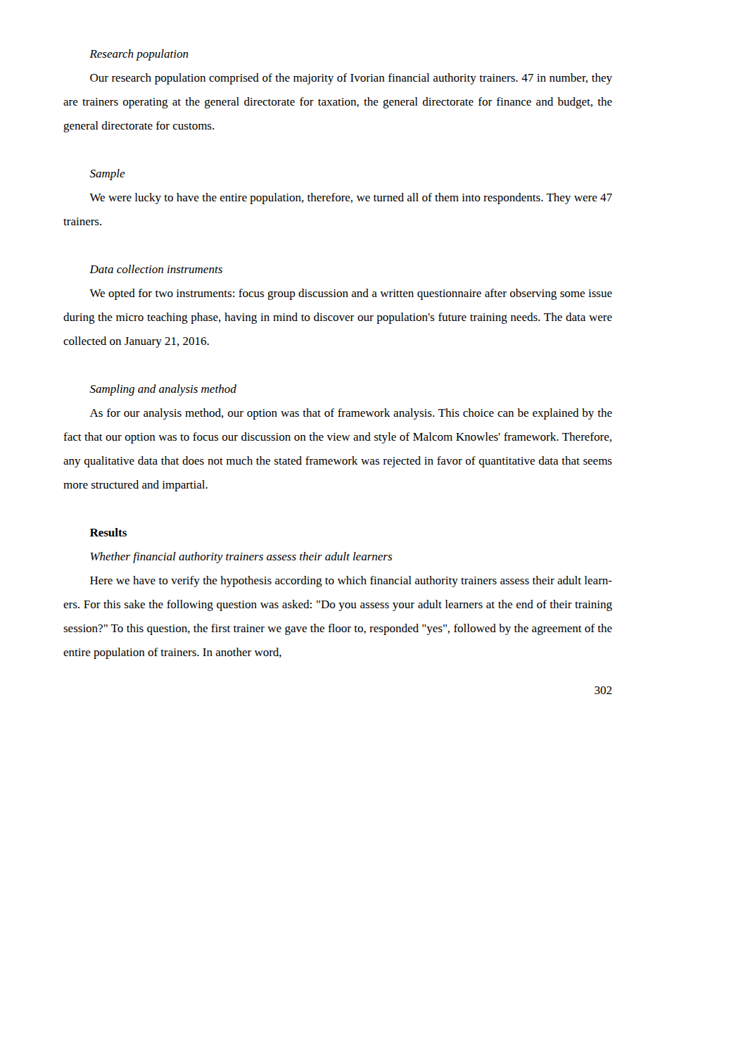Research population
Our research population comprised of the majority of Ivorian financial authority trainers. 47 in number, they are trainers operating at the general directorate for taxation, the general directorate for finance and budget, the general directorate for customs.
Sample
We were lucky to have the entire population, therefore, we turned all of them into respondents. They were 47 trainers.
Data collection instruments
We opted for two instruments: focus group discussion and a written questionnaire after observing some issue during the micro teaching phase, having in mind to discover our population's future training needs. The data were collected on January 21, 2016.
Sampling and analysis method
As for our analysis method, our option was that of framework analysis. This choice can be explained by the fact that our option was to focus our discussion on the view and style of Malcom Knowles' framework. Therefore, any qualitative data that does not much the stated framework was rejected in favor of quantitative data that seems more structured and impartial.
Results
Whether financial authority trainers assess their adult learners
Here we have to verify the hypothesis according to which financial authority trainers assess their adult learners. For this sake the following question was asked: "Do you assess your adult learners at the end of their training session?" To this question, the first trainer we gave the floor to, responded "yes", followed by the agreement of the entire population of trainers. In another word,
302